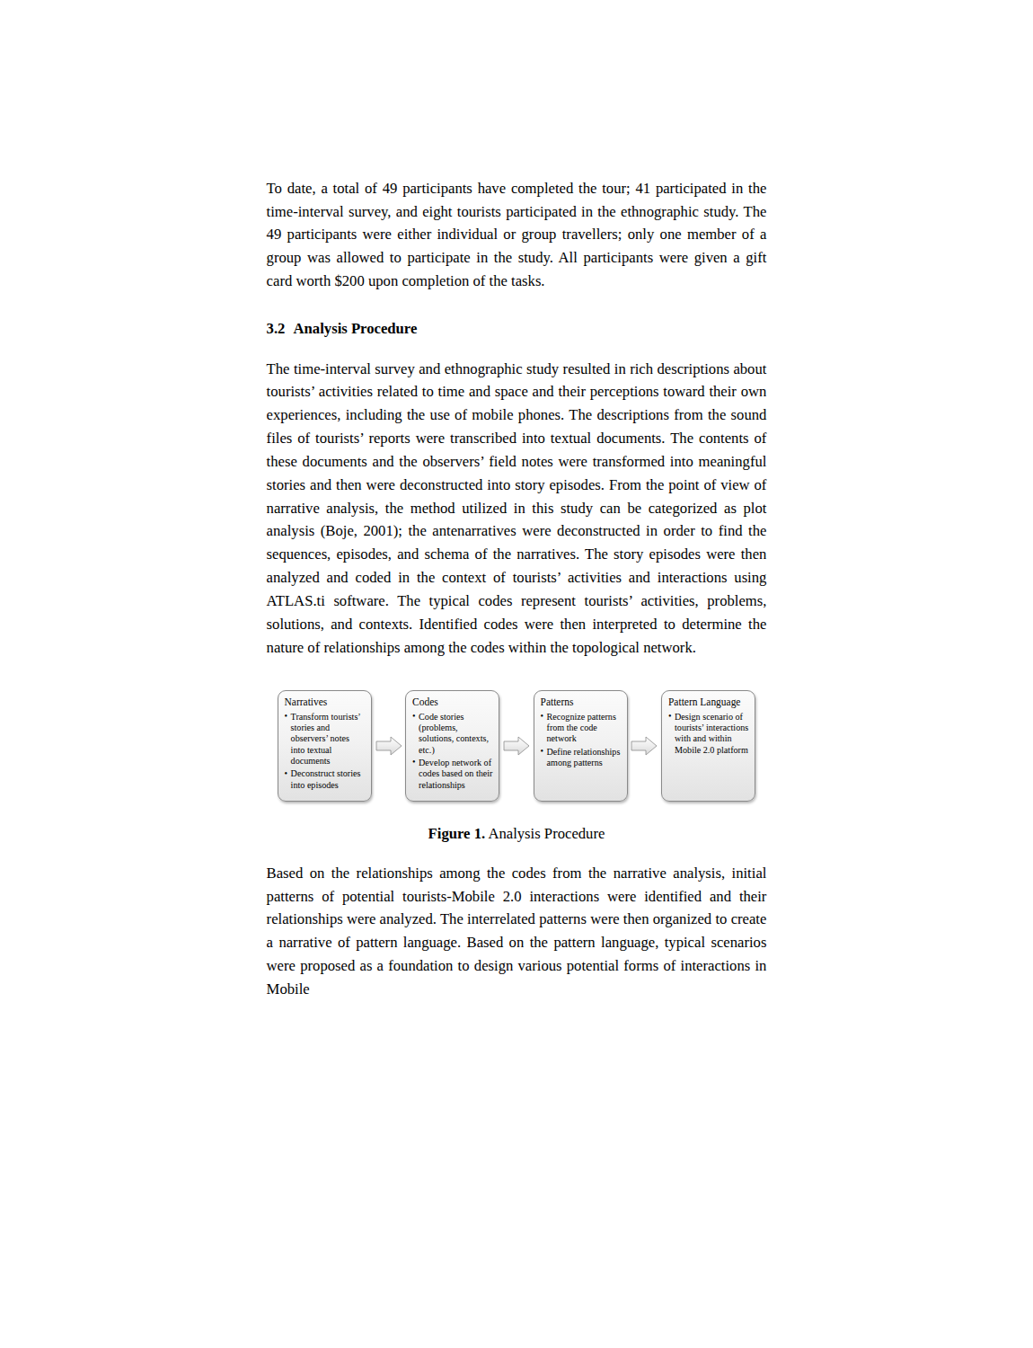To date, a total of 49 participants have completed the tour; 41 participated in the time-interval survey, and eight tourists participated in the ethnographic study. The 49 participants were either individual or group travellers; only one member of a group was allowed to participate in the study. All participants were given a gift card worth $200 upon completion of the tasks.
3.2 Analysis Procedure
The time-interval survey and ethnographic study resulted in rich descriptions about tourists’ activities related to time and space and their perceptions toward their own experiences, including the use of mobile phones. The descriptions from the sound files of tourists’ reports were transcribed into textual documents. The contents of these documents and the observers’ field notes were transformed into meaningful stories and then were deconstructed into story episodes. From the point of view of narrative analysis, the method utilized in this study can be categorized as plot analysis (Boje, 2001); the antenarratives were deconstructed in order to find the sequences, episodes, and schema of the narratives. The story episodes were then analyzed and coded in the context of tourists’ activities and interactions using ATLAS.ti software. The typical codes represent tourists’ activities, problems, solutions, and contexts. Identified codes were then interpreted to determine the nature of relationships among the codes within the topological network.
Narratives
Transform tourists’ stories and observers’ notes into textual documents
Deconstruct stories into episodes
Codes
Code stories (problems, solutions, contexts, etc.)
Develop network of codes based on their relationships
Patterns
Recognize patterns from the code network
Define relationships among patterns
Pattern Language
Design scenario of tourists’ interactions with and within Mobile 2.0 platform
Figure 1. Analysis Procedure
Based on the relationships among the codes from the narrative analysis, initial patterns of potential tourists-Mobile 2.0 interactions were identified and their relationships were analyzed. The interrelated patterns were then organized to create a narrative of pattern language. Based on the pattern language, typical scenarios were proposed as a foundation to design various potential forms of interactions in Mobile